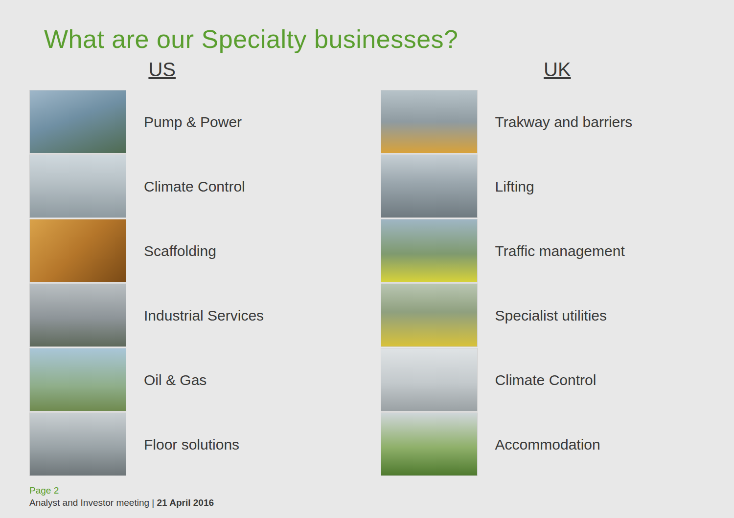What are our Specialty businesses?
US
Pump & Power
Climate Control
Scaffolding
Industrial Services
Oil & Gas
Floor solutions
UK
Trakway and barriers
Lifting
Traffic management
Specialist utilities
Climate Control
Accommodation
Page 2
Analyst and Investor meeting | 21 April 2016